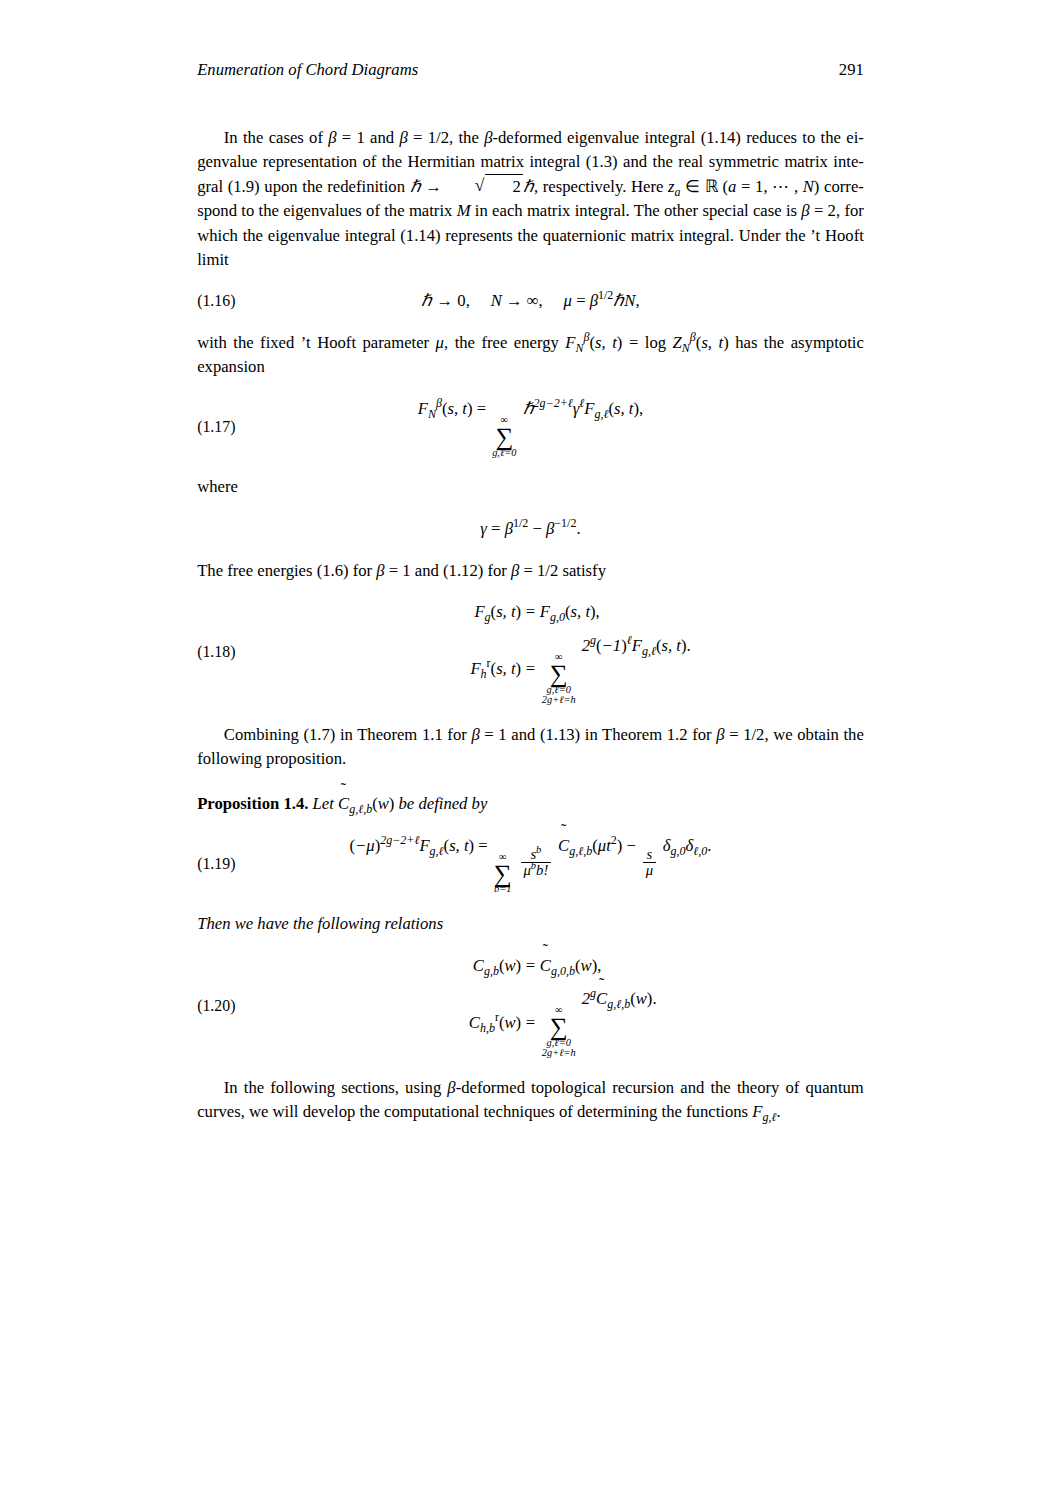Enumeration of Chord Diagrams 291
In the cases of β = 1 and β = 1/2, the β-deformed eigenvalue integral (1.14) reduces to the eigenvalue representation of the Hermitian matrix integral (1.3) and the real symmetric matrix integral (1.9) upon the redefinition ℏ → 2 ℏ, respectively. Here za ∈ ℝ (a = 1, ⋯ , N) correspond to the eigenvalues of the matrix M in each matrix integral. The other special case is β = 2, for which the eigenvalue integral (1.14) represents the quaternionic matrix integral. Under the ’t Hooft limit
(1.16) ℏ → 0, N → ∞, μ = β1/2ℏN,
with the fixed ’t Hooft parameter μ, the free energy FNβ(s, t) = log ZNβ(s, t) has the asymptotic expansion
(1.17) FNβ(s, t) = ∞ ∑ g,ℓ=0 ℏ2g−2+ℓγℓFg,ℓ(s, t),
where
γ = β1/2 − β−1/2.
The free energies (1.6) for β = 1 and (1.12) for β = 1/2 satisfy
(1.18) Fg(s, t) = Fg,0(s, t), Fhr(s, t) = ∞ ∑ g,ℓ=02g+ℓ=h 2g(−1)ℓFg,ℓ(s, t).
Combining (1.7) in Theorem 1.1 for β = 1 and (1.13) in Theorem 1.2 for β = 1/2, we obtain the following proposition.
Proposition 1.4. Let Cg,ℓ,b(w) be defined by
(1.19) (−μ)2g−2+ℓFg,ℓ(s, t) = ∞ ∑ b=1 sb μbb! Cg,ℓ,b(μt2) − sμ δg,0δℓ,0.
Then we have the following relations
(1.20) Cg,b(w) = Cg,0,b(w), Ch,br(w) = ∞ ∑ g,ℓ=02g+ℓ=h 2g Cg,ℓ,b(w).
In the following sections, using β-deformed topological recursion and the theory of quantum curves, we will develop the computational techniques of determining the functions Fg,ℓ.